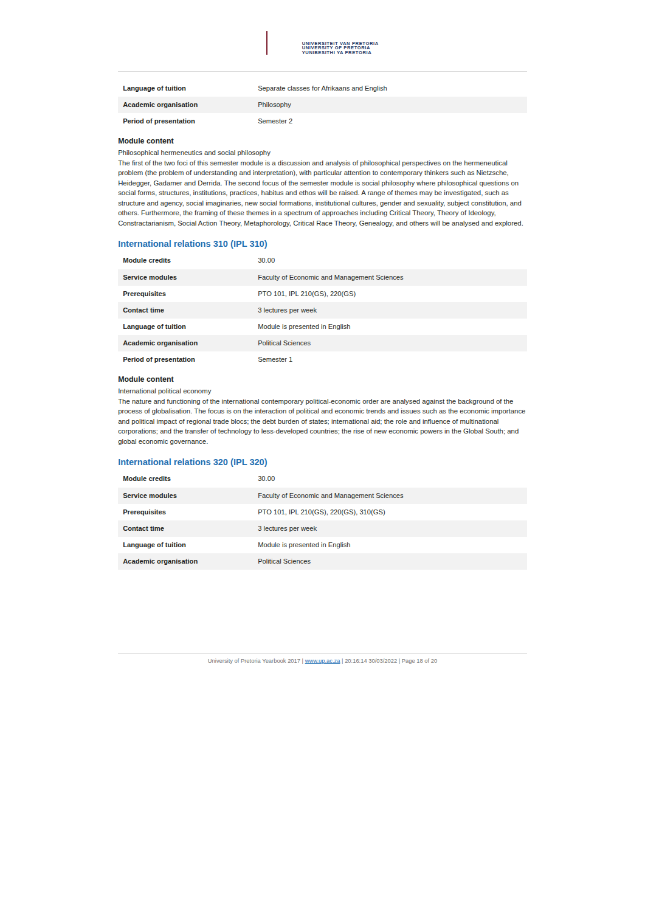UNIVERSITEIT VAN PRETORIA UNIVERSITY OF PRETORIA YUNIBESITHI YA PRETORIA
| Language of tuition | Separate classes for Afrikaans and English |
| Academic organisation | Philosophy |
| Period of presentation | Semester 2 |
Module content
Philosophical hermeneutics and social philosophy The first of the two foci of this semester module is a discussion and analysis of philosophical perspectives on the hermeneutical problem (the problem of understanding and interpretation), with particular attention to contemporary thinkers such as Nietzsche, Heidegger, Gadamer and Derrida. The second focus of the semester module is social philosophy where philosophical questions on social forms, structures, institutions, practices, habitus and ethos will be raised. A range of themes may be investigated, such as structure and agency, social imaginaries, new social formations, institutional cultures, gender and sexuality, subject constitution, and others. Furthermore, the framing of these themes in a spectrum of approaches including Critical Theory, Theory of Ideology, Constractarianism, Social Action Theory, Metaphorology, Critical Race Theory, Genealogy, and others will be analysed and explored.
International relations 310 (IPL 310)
| Module credits | 30.00 |
| Service modules | Faculty of Economic and Management Sciences |
| Prerequisites | PTO 101, IPL 210(GS), 220(GS) |
| Contact time | 3 lectures per week |
| Language of tuition | Module is presented in English |
| Academic organisation | Political Sciences |
| Period of presentation | Semester 1 |
Module content
International political economy The nature and functioning of the international contemporary political-economic order are analysed against the background of the process of globalisation. The focus is on the interaction of political and economic trends and issues such as the economic importance and political impact of regional trade blocs; the debt burden of states; international aid; the role and influence of multinational corporations; and the transfer of technology to less-developed countries; the rise of new economic powers in the Global South; and global economic governance.
International relations 320 (IPL 320)
| Module credits | 30.00 |
| Service modules | Faculty of Economic and Management Sciences |
| Prerequisites | PTO 101, IPL 210(GS), 220(GS), 310(GS) |
| Contact time | 3 lectures per week |
| Language of tuition | Module is presented in English |
| Academic organisation | Political Sciences |
University of Pretoria Yearbook 2017 | www.up.ac.za | 20:16:14 30/03/2022 | Page 18 of 20